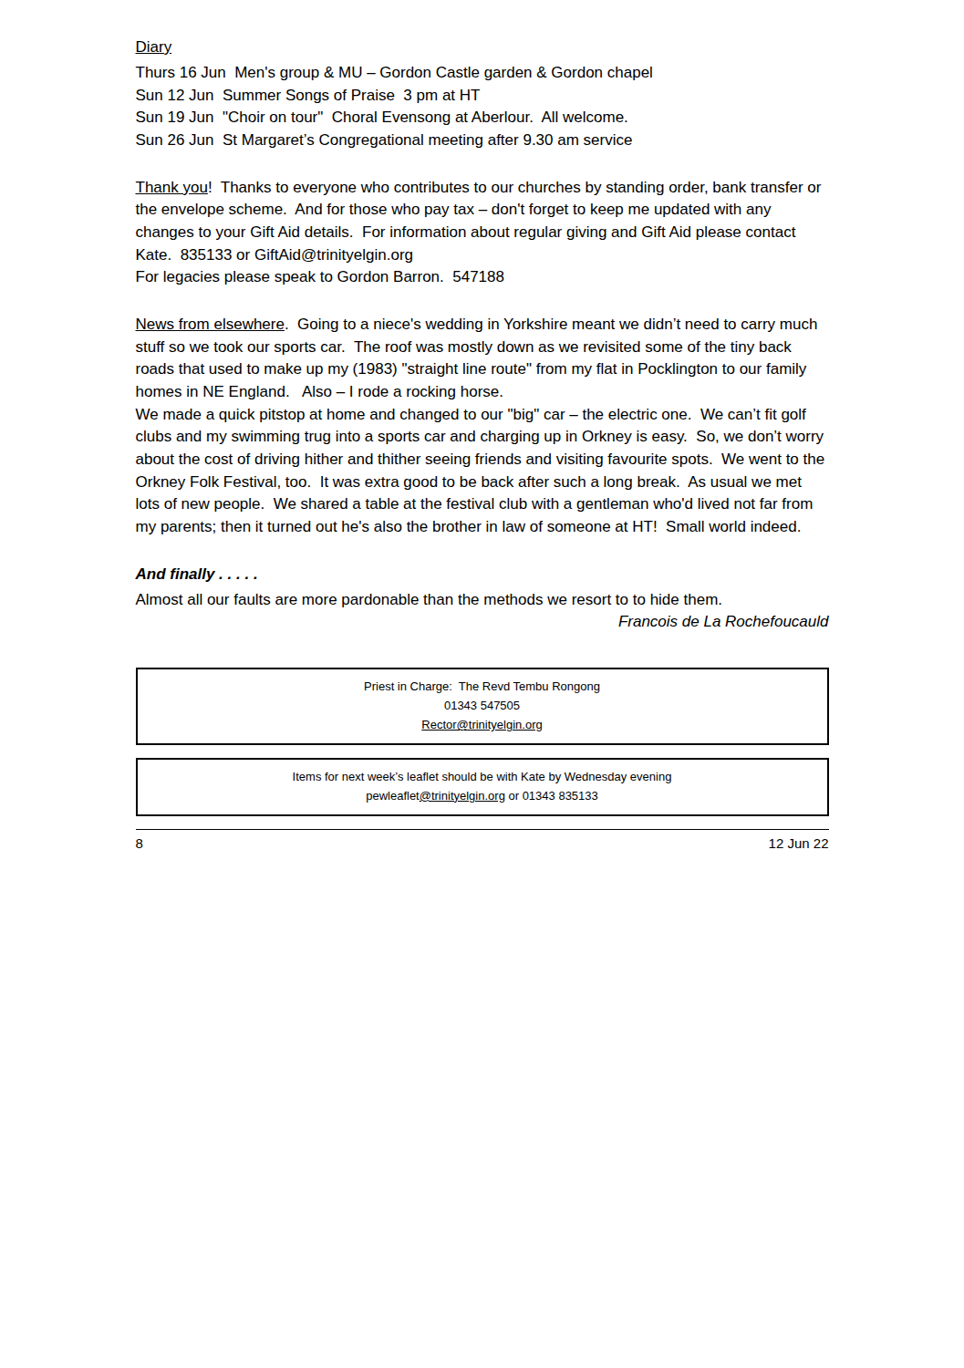Diary
Thurs 16 Jun Men's group & MU – Gordon Castle garden & Gordon chapel
Sun 12 Jun Summer Songs of Praise 3 pm at HT
Sun 19 Jun "Choir on tour" Choral Evensong at Aberlour. All welcome.
Sun 26 Jun St Margaret’s Congregational meeting after 9.30 am service
Thank you! Thanks to everyone who contributes to our churches by standing order, bank transfer or the envelope scheme. And for those who pay tax – don't forget to keep me updated with any changes to your Gift Aid details. For information about regular giving and Gift Aid please contact Kate. 835133 or GiftAid@trinityelgin.org
For legacies please speak to Gordon Barron. 547188
News from elsewhere. Going to a niece's wedding in Yorkshire meant we didn’t need to carry much stuff so we took our sports car. The roof was mostly down as we revisited some of the tiny back roads that used to make up my (1983) "straight line route" from my flat in Pocklington to our family homes in NE England. Also – I rode a rocking horse.
We made a quick pitstop at home and changed to our "big" car – the electric one. We can’t fit golf clubs and my swimming trug into a sports car and charging up in Orkney is easy. So, we don’t worry about the cost of driving hither and thither seeing friends and visiting favourite spots. We went to the Orkney Folk Festival, too. It was extra good to be back after such a long break. As usual we met lots of new people. We shared a table at the festival club with a gentleman who'd lived not far from my parents; then it turned out he's also the brother in law of someone at HT! Small world indeed.
And finally . . . . .
Almost all our faults are more pardonable than the methods we resort to to hide them.
Francois de La Rochefoucauld
Priest in Charge: The Revd Tembu Rongong
01343 547505
Rector@trinityelgin.org
Items for next week’s leaflet should be with Kate by Wednesday evening
pewleaflet@trinityelgin.org or 01343 835133
8 12 Jun 22